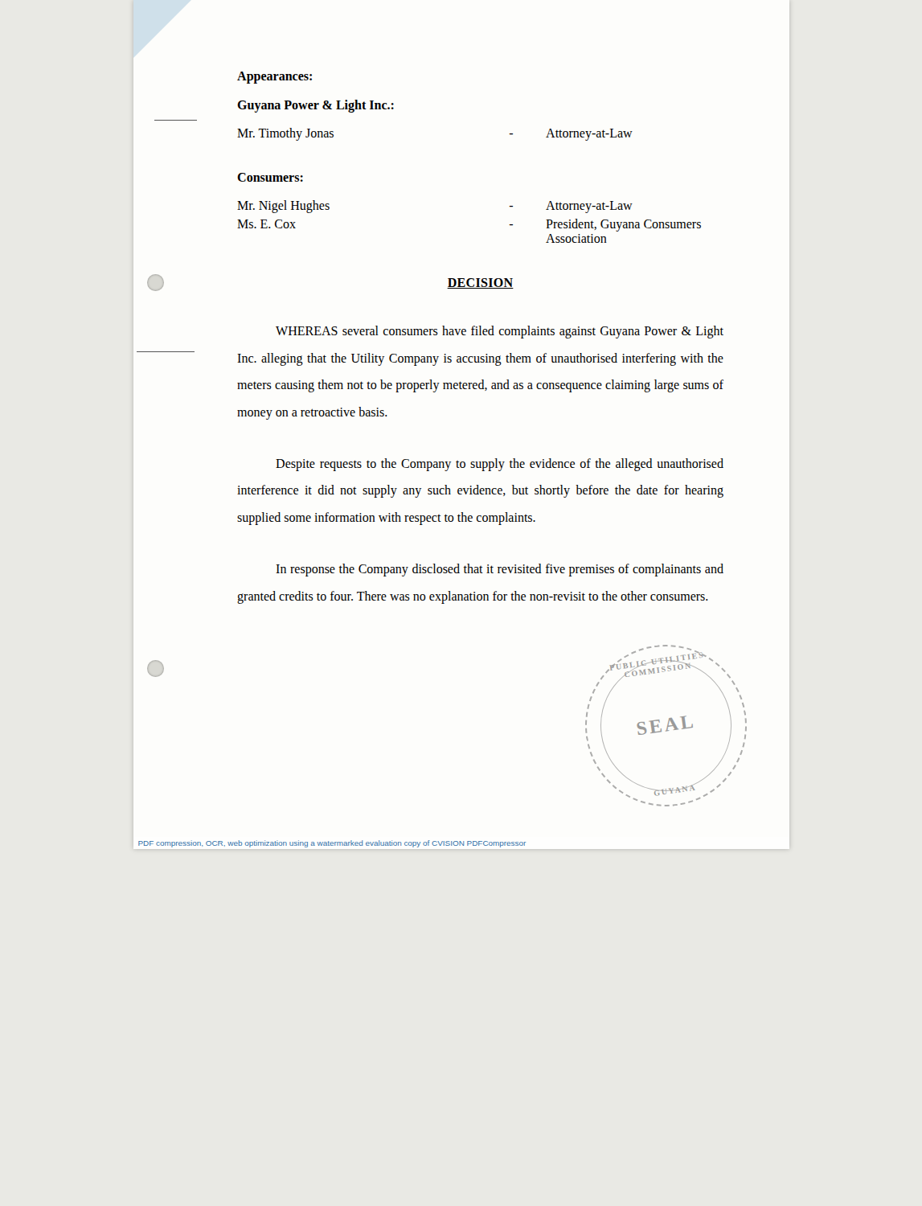Appearances:
Guyana Power & Light Inc.:
| Mr. Timothy Jonas | - | Attorney-at-Law |
Consumers:
| Mr. Nigel Hughes | - | Attorney-at-Law |
| Ms. E. Cox | - | President, Guyana Consumers Association |
DECISION
WHEREAS several consumers have filed complaints against Guyana Power & Light Inc. alleging that the Utility Company is accusing them of unauthorised interfering with the meters causing them not to be properly metered, and as a consequence claiming large sums of money on a retroactive basis.
Despite requests to the Company to supply the evidence of the alleged unauthorised interference it did not supply any such evidence, but shortly before the date for hearing supplied some information with respect to the complaints.
In response the Company disclosed that it revisited five premises of complainants and granted credits to four. There was no explanation for the non-revisit to the other consumers.
PUBLIC UTILITIES COMMISSION
SEAL
GUYANA
PDF compression, OCR, web optimization using a watermarked evaluation copy of CVISION PDFCompressor